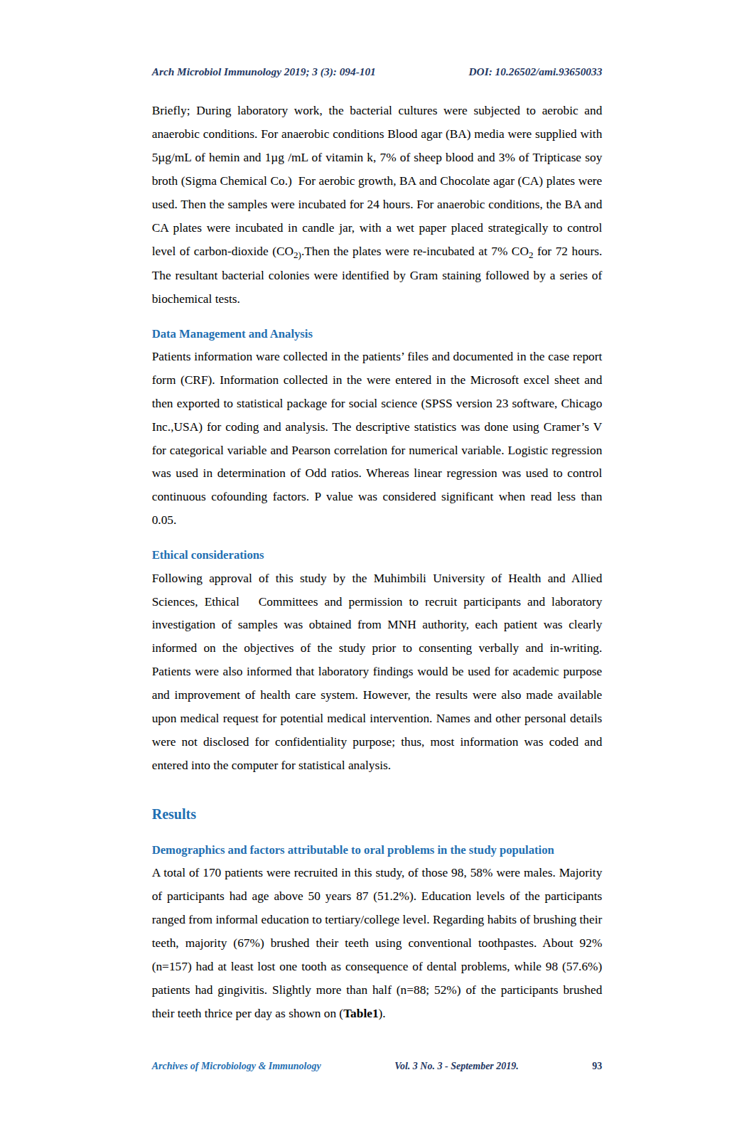Arch Microbiol Immunology 2019; 3 (3): 094-101
DOI: 10.26502/ami.93650033
Briefly; During laboratory work, the bacterial cultures were subjected to aerobic and anaerobic conditions. For anaerobic conditions Blood agar (BA) media were supplied with 5µg/mL of hemin and 1µg /mL of vitamin k, 7% of sheep blood and 3% of Tripticase soy broth (Sigma Chemical Co.) For aerobic growth, BA and Chocolate agar (CA) plates were used. Then the samples were incubated for 24 hours. For anaerobic conditions, the BA and CA plates were incubated in candle jar, with a wet paper placed strategically to control level of carbon-dioxide (CO2).Then the plates were re-incubated at 7% CO2 for 72 hours. The resultant bacterial colonies were identified by Gram staining followed by a series of biochemical tests.
Data Management and Analysis
Patients information ware collected in the patients’ files and documented in the case report form (CRF). Information collected in the were entered in the Microsoft excel sheet and then exported to statistical package for social science (SPSS version 23 software, Chicago Inc.,USA) for coding and analysis. The descriptive statistics was done using Cramer’s V for categorical variable and Pearson correlation for numerical variable. Logistic regression was used in determination of Odd ratios. Whereas linear regression was used to control continuous cofounding factors. P value was considered significant when read less than 0.05.
Ethical considerations
Following approval of this study by the Muhimbili University of Health and Allied Sciences, Ethical Committees and permission to recruit participants and laboratory investigation of samples was obtained from MNH authority, each patient was clearly informed on the objectives of the study prior to consenting verbally and in-writing. Patients were also informed that laboratory findings would be used for academic purpose and improvement of health care system. However, the results were also made available upon medical request for potential medical intervention. Names and other personal details were not disclosed for confidentiality purpose; thus, most information was coded and entered into the computer for statistical analysis.
Results
Demographics and factors attributable to oral problems in the study population
A total of 170 patients were recruited in this study, of those 98, 58% were males. Majority of participants had age above 50 years 87 (51.2%). Education levels of the participants ranged from informal education to tertiary/college level. Regarding habits of brushing their teeth, majority (67%) brushed their teeth using conventional toothpastes. About 92% (n=157) had at least lost one tooth as consequence of dental problems, while 98 (57.6%) patients had gingivitis. Slightly more than half (n=88; 52%) of the participants brushed their teeth thrice per day as shown on (Table1).
Archives of Microbiology & Immunology
Vol. 3 No. 3 - September 2019.
93